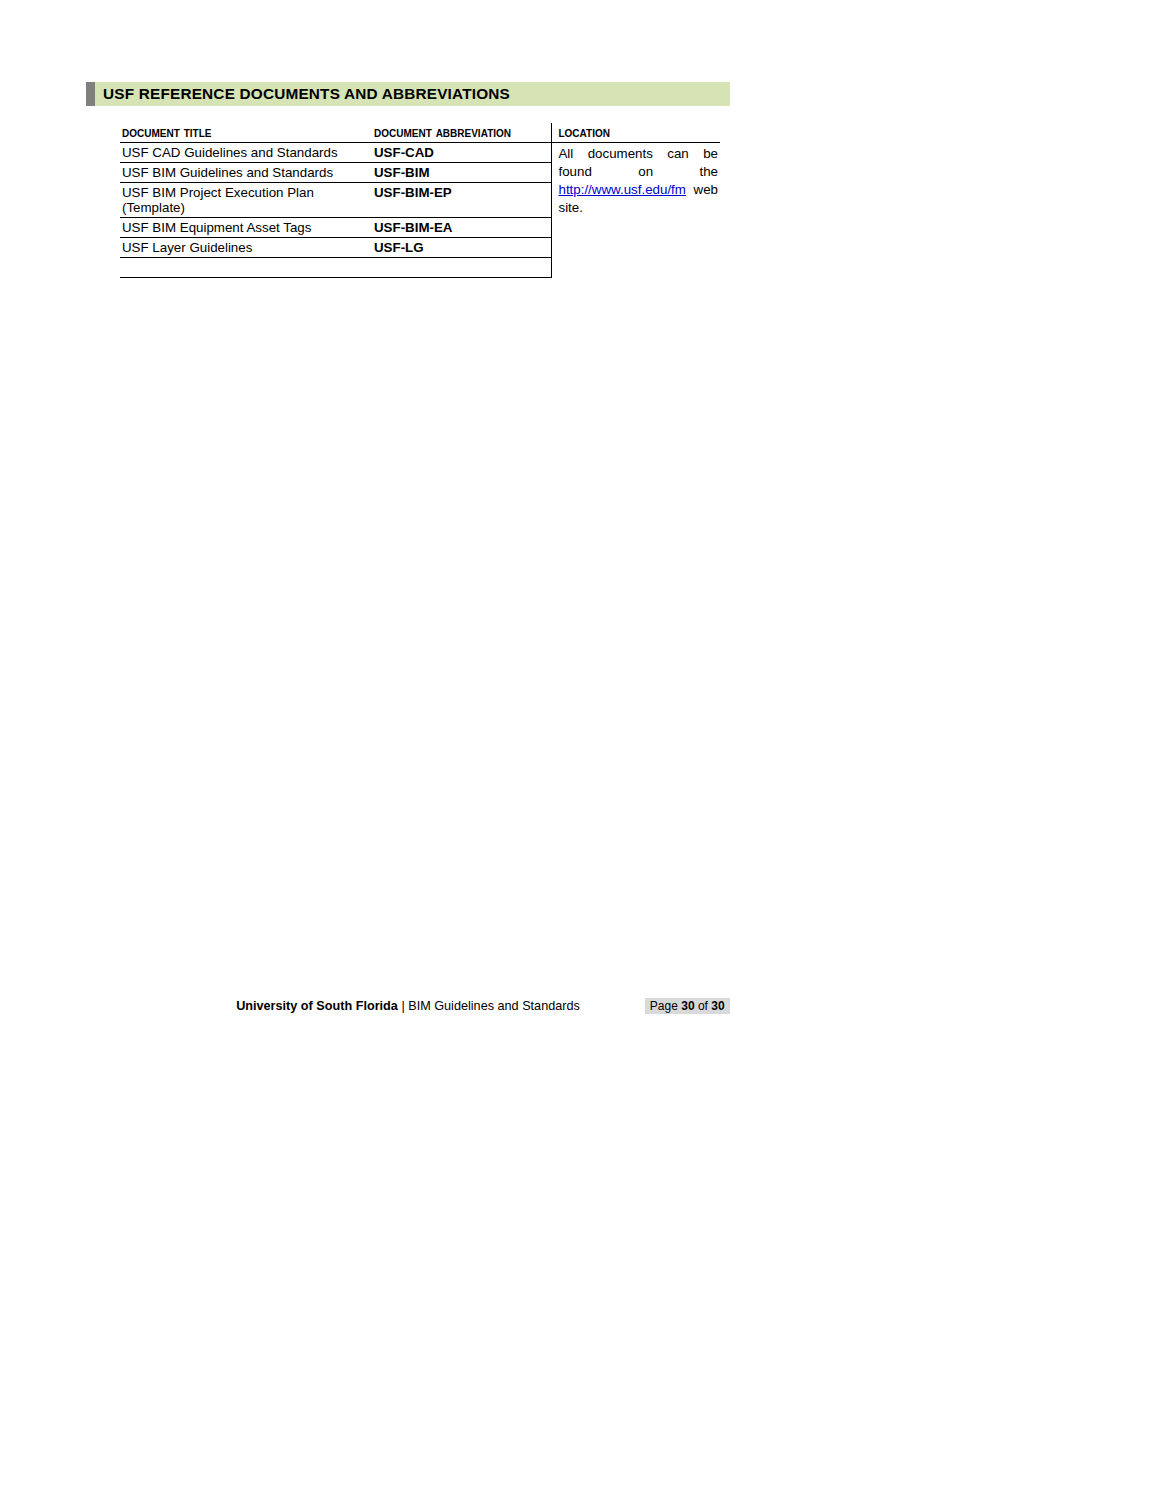USF REFERENCE DOCUMENTS AND ABBREVIATIONS
| Document Title | Document Abbreviation | Location |
| --- | --- | --- |
| USF CAD Guidelines and Standards | USF-CAD | All documents can be found on the http://www.usf.edu/fm web site. |
| USF BIM Guidelines and Standards | USF-BIM |
| USF BIM Project Execution Plan (Template) | USF-BIM-EP |
| USF BIM Equipment Asset Tags | USF-BIM-EA |
| USF Layer Guidelines | USF-LG |
University of South Florida | BIM Guidelines and Standards
Page 30 of 30